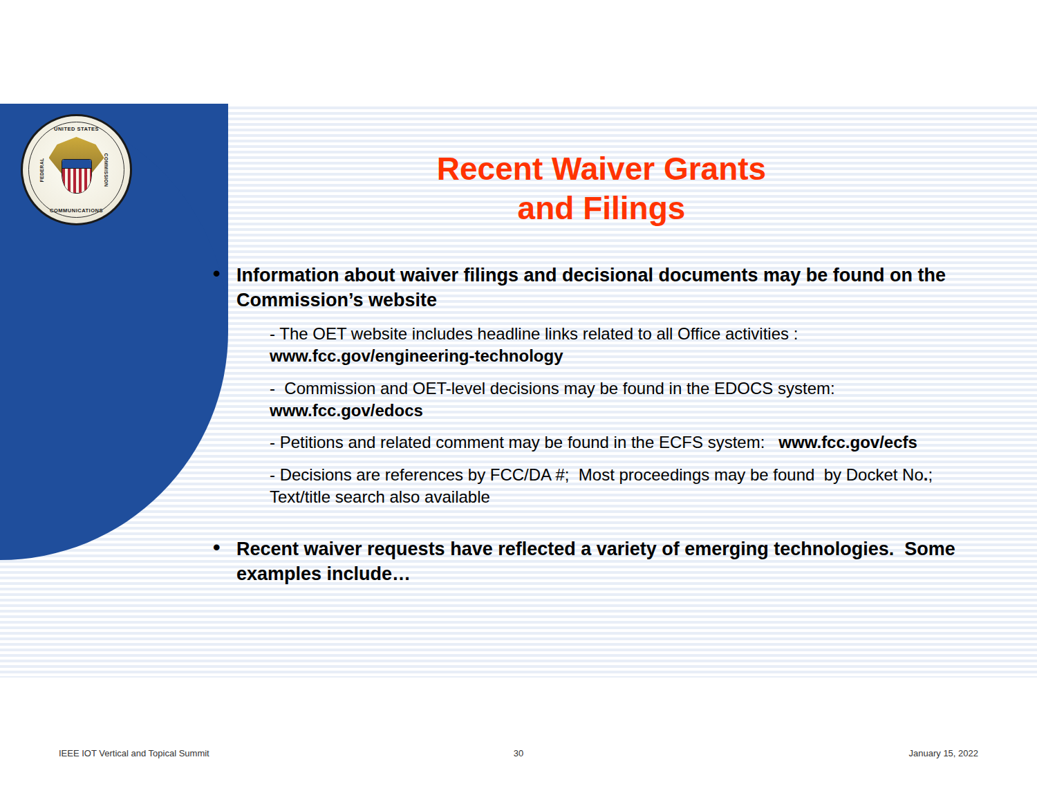United States
Federal
Commission
Communications
Recent Waiver Grants
and Filings
Information about waiver filings and decisional documents may be found on the Commission’s website
- The OET website includes headline links related to all Office activities : www.fcc.gov/engineering-technology
- Commission and OET-level decisions may be found in the EDOCS system: www.fcc.gov/edocs
- Petitions and related comment may be found in the ECFS system: www.fcc.gov/ecfs
- Decisions are references by FCC/DA #; Most proceedings may be found by Docket No.; Text/title search also available
Recent waiver requests have reflected a variety of emerging technologies. Some examples include…
IEEE IOT Vertical and Topical Summit
30
January 15, 2022